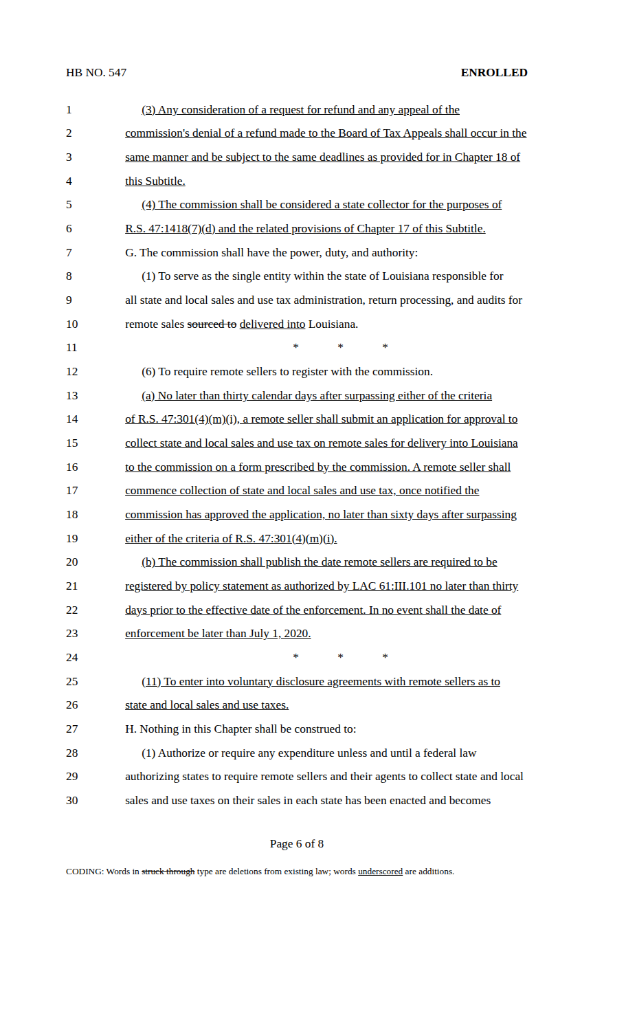HB NO. 547 ENROLLED
1(3) Any consideration of a request for refund and any appeal of the
2 commission's denial of a refund made to the Board of Tax Appeals shall occur in the
3 same manner and be subject to the same deadlines as provided for in Chapter 18 of
4 this Subtitle.
5(4) The commission shall be considered a state collector for the purposes of
6 R.S. 47:1418(7)(d) and the related provisions of Chapter 17 of this Subtitle.
7 G. The commission shall have the power, duty, and authority:
8(1) To serve as the single entity within the state of Louisiana responsible for
9 all state and local sales and use tax administration, return processing, and audits for
10 remote sales sourced to delivered into Louisiana.
11* * *
12(6) To require remote sellers to register with the commission.
13(a) No later than thirty calendar days after surpassing either of the criteria
14 of R.S. 47:301(4)(m)(i), a remote seller shall submit an application for approval to
15 collect state and local sales and use tax on remote sales for delivery into Louisiana
16 to the commission on a form prescribed by the commission. A remote seller shall
17 commence collection of state and local sales and use tax, once notified the
18 commission has approved the application, no later than sixty days after surpassing
19 either of the criteria of R.S. 47:301(4)(m)(i).
20(b) The commission shall publish the date remote sellers are required to be
21 registered by policy statement as authorized by LAC 61:III.101 no later than thirty
22 days prior to the effective date of the enforcement. In no event shall the date of
23 enforcement be later than July 1, 2020.
24* * *
25(11) To enter into voluntary disclosure agreements with remote sellers as to
26 state and local sales and use taxes.
27 H. Nothing in this Chapter shall be construed to:
28(1) Authorize or require any expenditure unless and until a federal law
29 authorizing states to require remote sellers and their agents to collect state and local
30 sales and use taxes on their sales in each state has been enacted and becomes
Page 6 of 8
CODING: Words in struck through type are deletions from existing law; words underscored are additions.